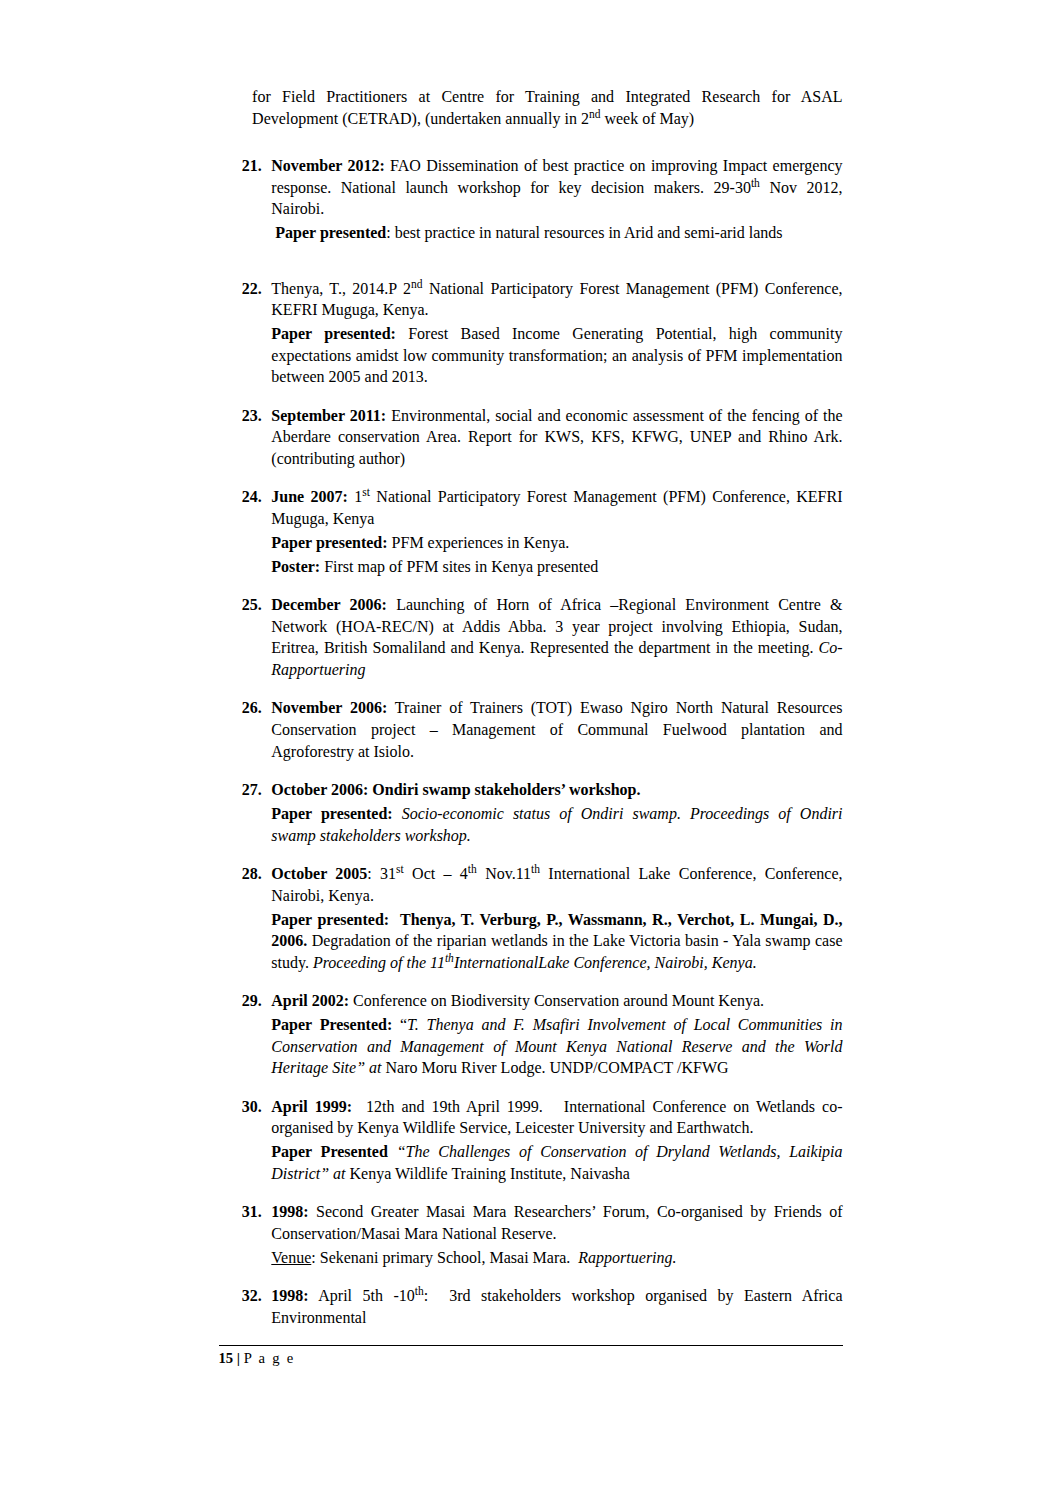for Field Practitioners at Centre for Training and Integrated Research for ASAL Development (CETRAD), (undertaken annually in 2nd week of May)
21. November 2012: FAO Dissemination of best practice on improving Impact emergency response. National launch workshop for key decision makers. 29-30th Nov 2012, Nairobi. Paper presented: best practice in natural resources in Arid and semi-arid lands
22. Thenya, T., 2014.P 2nd National Participatory Forest Management (PFM) Conference, KEFRI Muguga, Kenya. Paper presented: Forest Based Income Generating Potential, high community expectations amidst low community transformation; an analysis of PFM implementation between 2005 and 2013.
23. September 2011: Environmental, social and economic assessment of the fencing of the Aberdare conservation Area. Report for KWS, KFS, KFWG, UNEP and Rhino Ark. (contributing author)
24. June 2007: 1st National Participatory Forest Management (PFM) Conference, KEFRI Muguga, Kenya Paper presented: PFM experiences in Kenya. Poster: First map of PFM sites in Kenya presented
25. December 2006: Launching of Horn of Africa –Regional Environment Centre & Network (HOA-REC/N) at Addis Abba. 3 year project involving Ethiopia, Sudan, Eritrea, British Somaliland and Kenya. Represented the department in the meeting. Co- Rapportuering
26. November 2006: Trainer of Trainers (TOT) Ewaso Ngiro North Natural Resources Conservation project – Management of Communal Fuelwood plantation and Agroforestry at Isiolo.
27. October 2006: Ondiri swamp stakeholders’ workshop. Paper presented: Socio-economic status of Ondiri swamp. Proceedings of Ondiri swamp stakeholders workshop.
28. October 2005: 31st Oct – 4th Nov.11th International Lake Conference, Conference, Nairobi, Kenya. Paper presented: Thenya, T. Verburg, P., Wassmann, R., Verchot, L. Mungai, D., 2006. Degradation of the riparian wetlands in the Lake Victoria basin - Yala swamp case study. Proceeding of the 11thInternationalLake Conference, Nairobi, Kenya.
29. April 2002: Conference on Biodiversity Conservation around Mount Kenya. Paper Presented: “T. Thenya and F. Msafiri Involvement of Local Communities in Conservation and Management of Mount Kenya National Reserve and the World Heritage Site” at Naro Moru River Lodge. UNDP/COMPACT /KFWG
30. April 1999: 12th and 19th April 1999. International Conference on Wetlands co-organised by Kenya Wildlife Service, Leicester University and Earthwatch. Paper Presented “The Challenges of Conservation of Dryland Wetlands, Laikipia District” at Kenya Wildlife Training Institute, Naivasha
31. 1998: Second Greater Masai Mara Researchers’ Forum, Co-organised by Friends of Conservation/Masai Mara National Reserve. Venue: Sekenani primary School, Masai Mara. Rapportuering.
32. 1998: April 5th -10th: 3rd stakeholders workshop organised by Eastern Africa Environmental
15 | P a g e